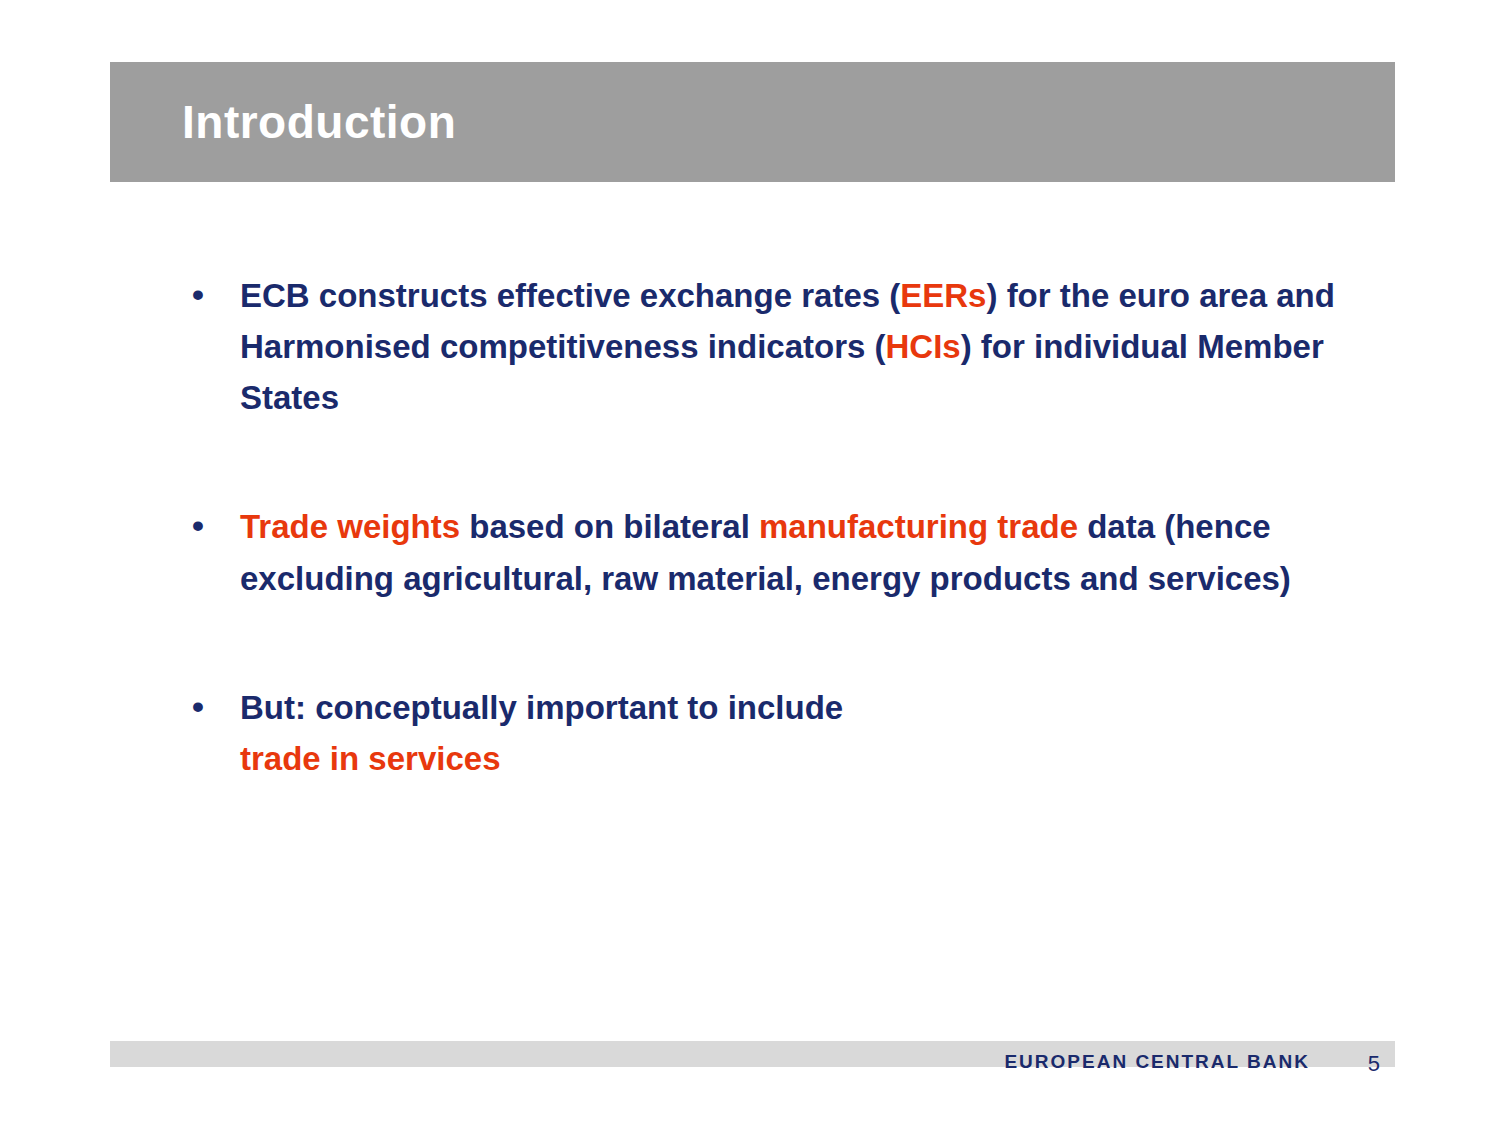Introduction
ECB constructs effective exchange rates (EERs) for the euro area and Harmonised competitiveness indicators (HCIs) for individual Member States
Trade weights based on bilateral manufacturing trade data (hence excluding agricultural, raw material, energy products and services)
But: conceptually important to include
trade in services
EUROPEAN CENTRAL BANK
5